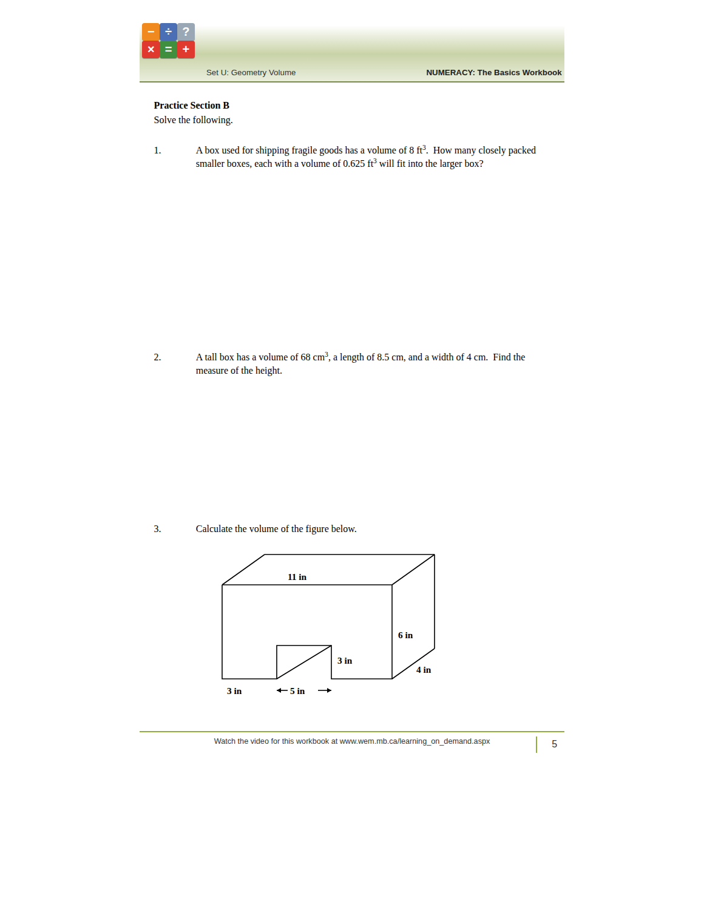−
÷
?
×
=
+
Set U: Geometry Volume NUMERACY: The Basics Workbook
Practice Section B
Solve the following.
1. A box used for shipping fragile goods has a volume of 8 ft3. How many closely packed smaller boxes, each with a volume of 0.625 ft3 will fit into the larger box?
2. A tall box has a volume of 68 cm3, a length of 8.5 cm, and a width of 4 cm. Find the measure of the height.
3. Calculate the volume of the figure below.
11 in 6 in 3 in 4 in 3 in 5 in
Watch the video for this workbook at www.wem.mb.ca/learning_on_demand.aspx
5